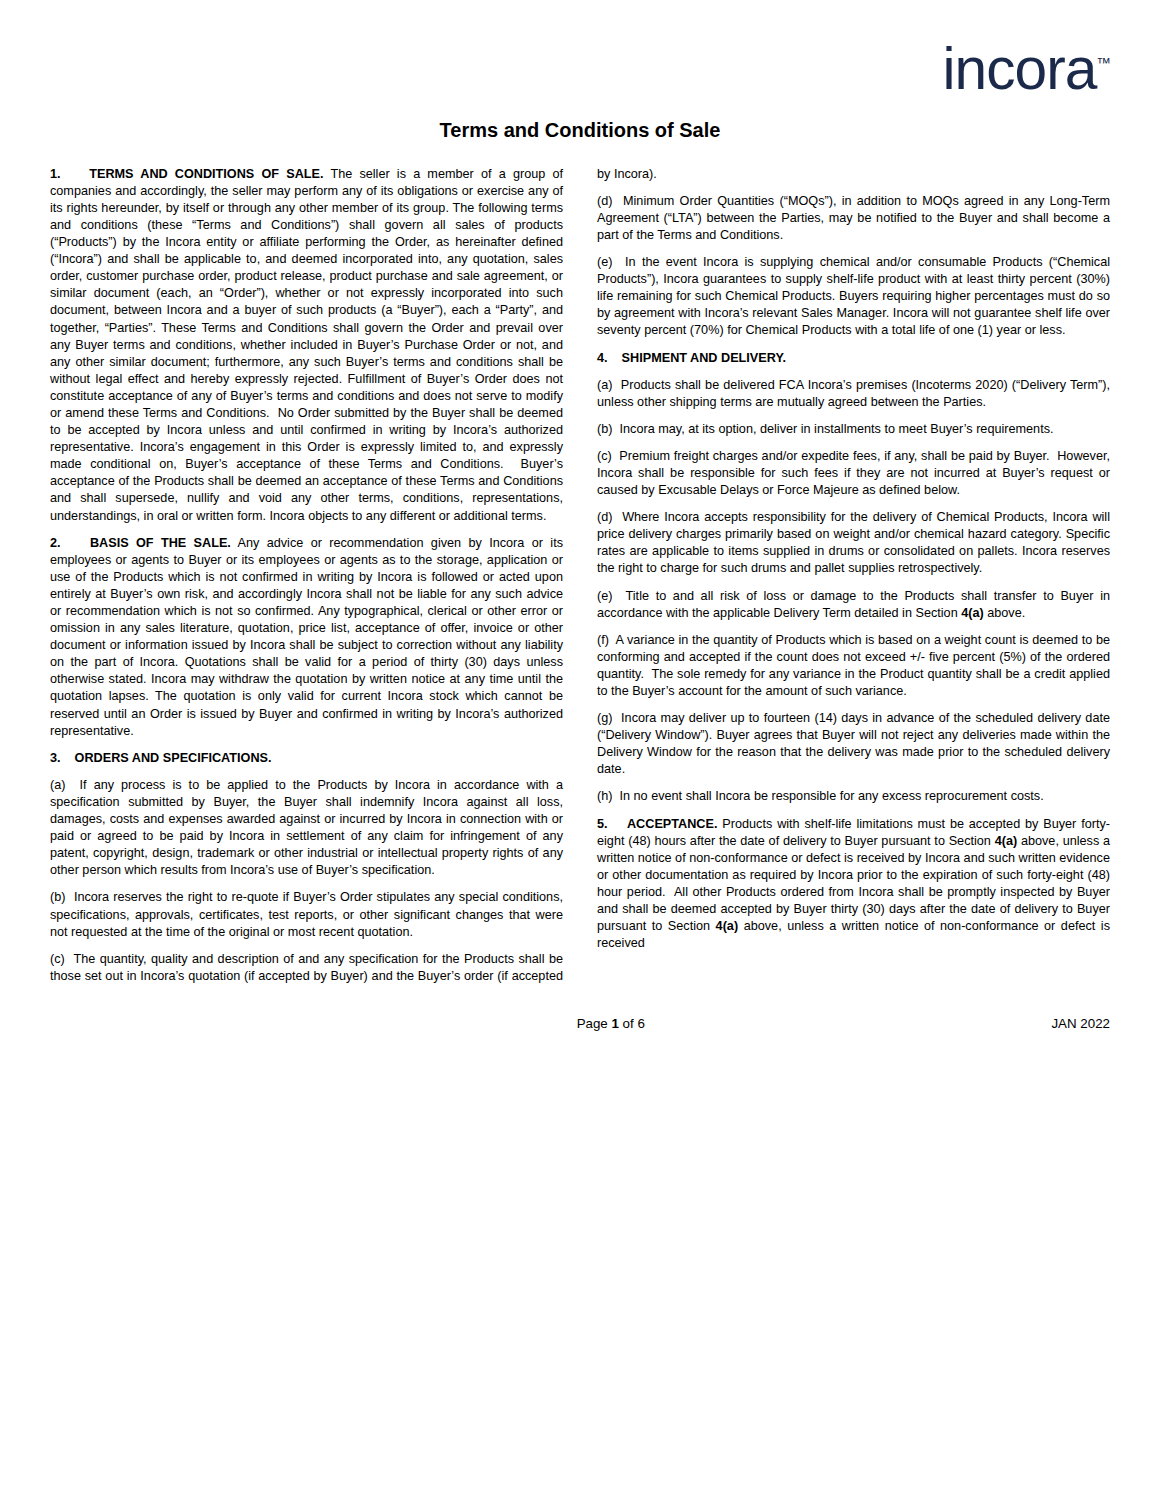incora™
Terms and Conditions of Sale
1. TERMS AND CONDITIONS OF SALE. The seller is a member of a group of companies and accordingly, the seller may perform any of its obligations or exercise any of its rights hereunder, by itself or through any other member of its group. The following terms and conditions (these “Terms and Conditions”) shall govern all sales of products (“Products”) by the Incora entity or affiliate performing the Order, as hereinafter defined (“Incora”) and shall be applicable to, and deemed incorporated into, any quotation, sales order, customer purchase order, product release, product purchase and sale agreement, or similar document (each, an “Order”), whether or not expressly incorporated into such document, between Incora and a buyer of such products (a “Buyer”), each a “Party”, and together, “Parties”. These Terms and Conditions shall govern the Order and prevail over any Buyer terms and conditions, whether included in Buyer’s Purchase Order or not, and any other similar document; furthermore, any such Buyer’s terms and conditions shall be without legal effect and hereby expressly rejected. Fulfillment of Buyer’s Order does not constitute acceptance of any of Buyer’s terms and conditions and does not serve to modify or amend these Terms and Conditions. No Order submitted by the Buyer shall be deemed to be accepted by Incora unless and until confirmed in writing by Incora’s authorized representative. Incora’s engagement in this Order is expressly limited to, and expressly made conditional on, Buyer’s acceptance of these Terms and Conditions. Buyer’s acceptance of the Products shall be deemed an acceptance of these Terms and Conditions and shall supersede, nullify and void any other terms, conditions, representations, understandings, in oral or written form. Incora objects to any different or additional terms.
2. BASIS OF THE SALE. Any advice or recommendation given by Incora or its employees or agents to Buyer or its employees or agents as to the storage, application or use of the Products which is not confirmed in writing by Incora is followed or acted upon entirely at Buyer’s own risk, and accordingly Incora shall not be liable for any such advice or recommendation which is not so confirmed. Any typographical, clerical or other error or omission in any sales literature, quotation, price list, acceptance of offer, invoice or other document or information issued by Incora shall be subject to correction without any liability on the part of Incora. Quotations shall be valid for a period of thirty (30) days unless otherwise stated. Incora may withdraw the quotation by written notice at any time until the quotation lapses. The quotation is only valid for current Incora stock which cannot be reserved until an Order is issued by Buyer and confirmed in writing by Incora’s authorized representative.
3. ORDERS AND SPECIFICATIONS.
(a) If any process is to be applied to the Products by Incora in accordance with a specification submitted by Buyer, the Buyer shall indemnify Incora against all loss, damages, costs and expenses awarded against or incurred by Incora in connection with or paid or agreed to be paid by Incora in settlement of any claim for infringement of any patent, copyright, design, trademark or other industrial or intellectual property rights of any other person which results from Incora’s use of Buyer’s specification.
(b) Incora reserves the right to re-quote if Buyer’s Order stipulates any special conditions, specifications, approvals, certificates, test reports, or other significant changes that were not requested at the time of the original or most recent quotation.
(c) The quantity, quality and description of and any specification for the Products shall be those set out in Incora’s quotation (if accepted by Buyer) and the Buyer’s order (if accepted by Incora).
(d) Minimum Order Quantities (“MOQs”), in addition to MOQs agreed in any Long-Term Agreement (“LTA”) between the Parties, may be notified to the Buyer and shall become a part of the Terms and Conditions.
(e) In the event Incora is supplying chemical and/or consumable Products (“Chemical Products”), Incora guarantees to supply shelf-life product with at least thirty percent (30%) life remaining for such Chemical Products. Buyers requiring higher percentages must do so by agreement with Incora’s relevant Sales Manager. Incora will not guarantee shelf life over seventy percent (70%) for Chemical Products with a total life of one (1) year or less.
4. SHIPMENT AND DELIVERY.
(a) Products shall be delivered FCA Incora’s premises (Incoterms 2020) (“Delivery Term”), unless other shipping terms are mutually agreed between the Parties.
(b) Incora may, at its option, deliver in installments to meet Buyer’s requirements.
(c) Premium freight charges and/or expedite fees, if any, shall be paid by Buyer. However, Incora shall be responsible for such fees if they are not incurred at Buyer’s request or caused by Excusable Delays or Force Majeure as defined below.
(d) Where Incora accepts responsibility for the delivery of Chemical Products, Incora will price delivery charges primarily based on weight and/or chemical hazard category. Specific rates are applicable to items supplied in drums or consolidated on pallets. Incora reserves the right to charge for such drums and pallet supplies retrospectively.
(e) Title to and all risk of loss or damage to the Products shall transfer to Buyer in accordance with the applicable Delivery Term detailed in Section 4(a) above.
(f) A variance in the quantity of Products which is based on a weight count is deemed to be conforming and accepted if the count does not exceed +/- five percent (5%) of the ordered quantity. The sole remedy for any variance in the Product quantity shall be a credit applied to the Buyer’s account for the amount of such variance.
(g) Incora may deliver up to fourteen (14) days in advance of the scheduled delivery date (“Delivery Window”). Buyer agrees that Buyer will not reject any deliveries made within the Delivery Window for the reason that the delivery was made prior to the scheduled delivery date.
(h) In no event shall Incora be responsible for any excess reprocurement costs.
5. ACCEPTANCE. Products with shelf-life limitations must be accepted by Buyer forty-eight (48) hours after the date of delivery to Buyer pursuant to Section 4(a) above, unless a written notice of non-conformance or defect is received by Incora and such written evidence or other documentation as required by Incora prior to the expiration of such forty-eight (48) hour period. All other Products ordered from Incora shall be promptly inspected by Buyer and shall be deemed accepted by Buyer thirty (30) days after the date of delivery to Buyer pursuant to Section 4(a) above, unless a written notice of non-conformance or defect is received
Page 1 of 6
JAN 2022